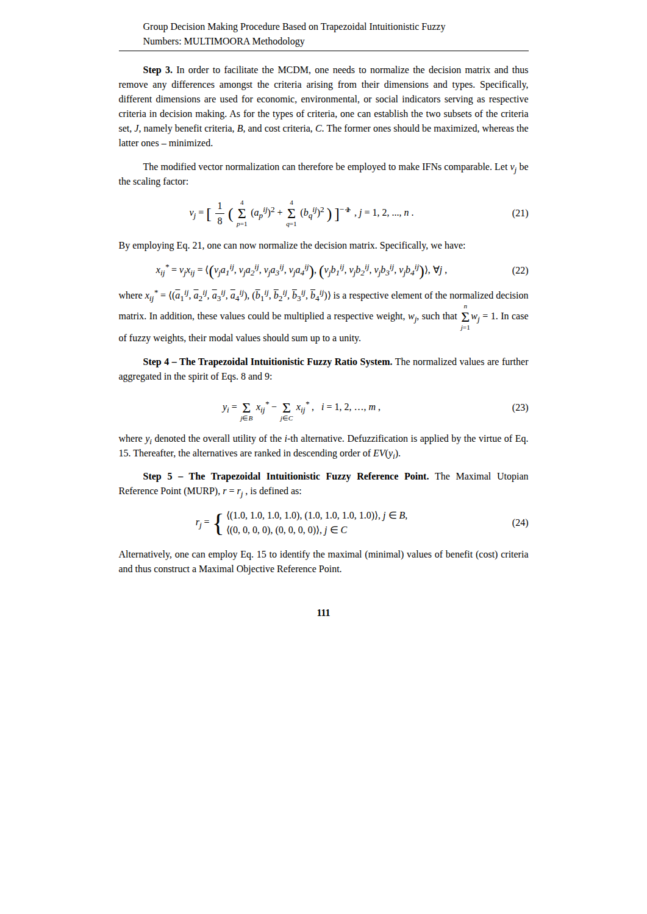Group Decision Making Procedure Based on Trapezoidal Intuitionistic Fuzzy
Numbers: MULTIMOORA Methodology
Step 3. In order to facilitate the MCDM, one needs to normalize the decision matrix and thus remove any differences amongst the criteria arising from their dimensions and types. Specifically, different dimensions are used for economic, environmental, or social indicators serving as respective criteria in decision making. As for the types of criteria, one can establish the two subsets of the criteria set, J, namely benefit criteria, B, and cost criteria, C. The former ones should be maximized, whereas the latter ones – minimized.
The modified vector normalization can therefore be employed to make IFNs comparable. Let vj be the scaling factor:
vj = [ 18 ( 4 Σp=1 (apij)2 + 4 Σq=1 (bqij)2 ) ]−12 , j = 1, 2, ..., n . (21)
By employing Eq. 21, one can now normalize the decision matrix. Specifically, we have:
xij* = vjxij = ⟨(vja1ij, vja2ij, vja3ij, vja4ij), (vjb1ij, vjb2ij, vjb3ij, vjb4ij)⟩, ∀j , (22)
where xij* = ⟨(a1ij, a2ij, a3ij, a4ij), (b1ij, b2ij, b3ij, b4ij)⟩ is a respective element of the normalized decision matrix. In addition, these values could be multiplied a respective weight, wj, such that nΣj=1 wj = 1. In case of fuzzy weights, their modal values should sum up to a unity.
Step 4 – The Trapezoidal Intuitionistic Fuzzy Ratio System. The normalized values are further aggregated in the spirit of Eqs. 8 and 9:
yi = Σj∈B xij* − Σj∈C xij* , i = 1, 2, …, m , (23)
where yi denoted the overall utility of the i-th alternative. Defuzzification is applied by the virtue of Eq. 15. Thereafter, the alternatives are ranked in descending order of EV(yi).
Step 5 – The Trapezoidal Intuitionistic Fuzzy Reference Point. The Maximal Utopian Reference Point (MURP), r = rj , is defined as:
rj = { ⟨(1.0, 1.0, 1.0, 1.0), (1.0, 1.0, 1.0, 1.0)⟩, j ∈ B, ⟨(0, 0, 0, 0), (0, 0, 0, 0)⟩, j ∈ C (24)
Alternatively, one can employ Eq. 15 to identify the maximal (minimal) values of benefit (cost) criteria and thus construct a Maximal Objective Reference Point.
111